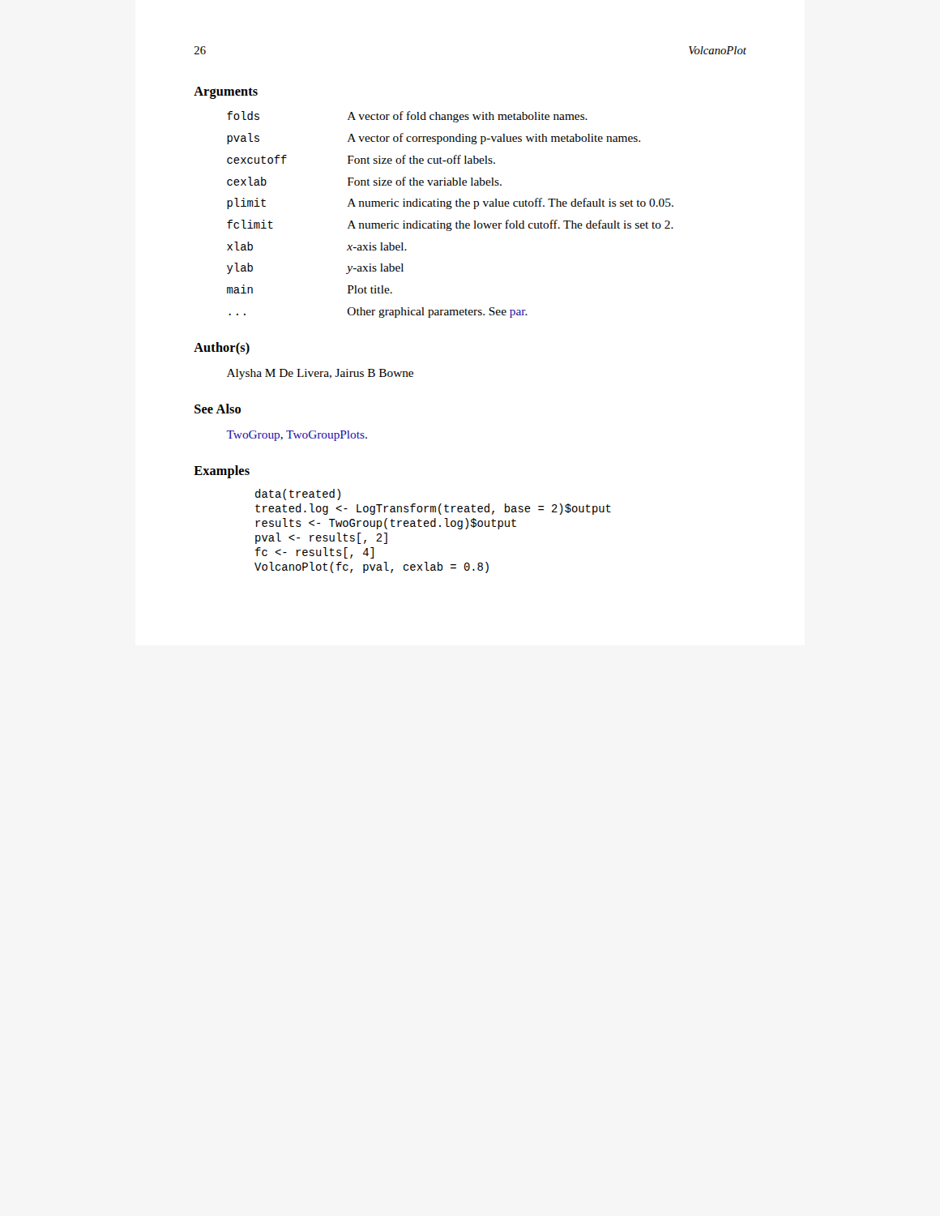26 VolcanoPlot
Arguments
folds
A vector of fold changes with metabolite names.
pvals
A vector of corresponding p-values with metabolite names.
cexcutoff
Font size of the cut-off labels.
cexlab
Font size of the variable labels.
plimit
A numeric indicating the p value cutoff. The default is set to 0.05.
fclimit
A numeric indicating the lower fold cutoff. The default is set to 2.
xlab
x-axis label.
ylab
y-axis label
main
Plot title.
...
Other graphical parameters. See par.
Author(s)
Alysha M De Livera, Jairus B Bowne
See Also
TwoGroup, TwoGroupPlots.
Examples
data(treated)
treated.log <- LogTransform(treated, base = 2)$output
results <- TwoGroup(treated.log)$output
pval <- results[, 2]
fc <- results[, 4]
VolcanoPlot(fc, pval, cexlab = 0.8)